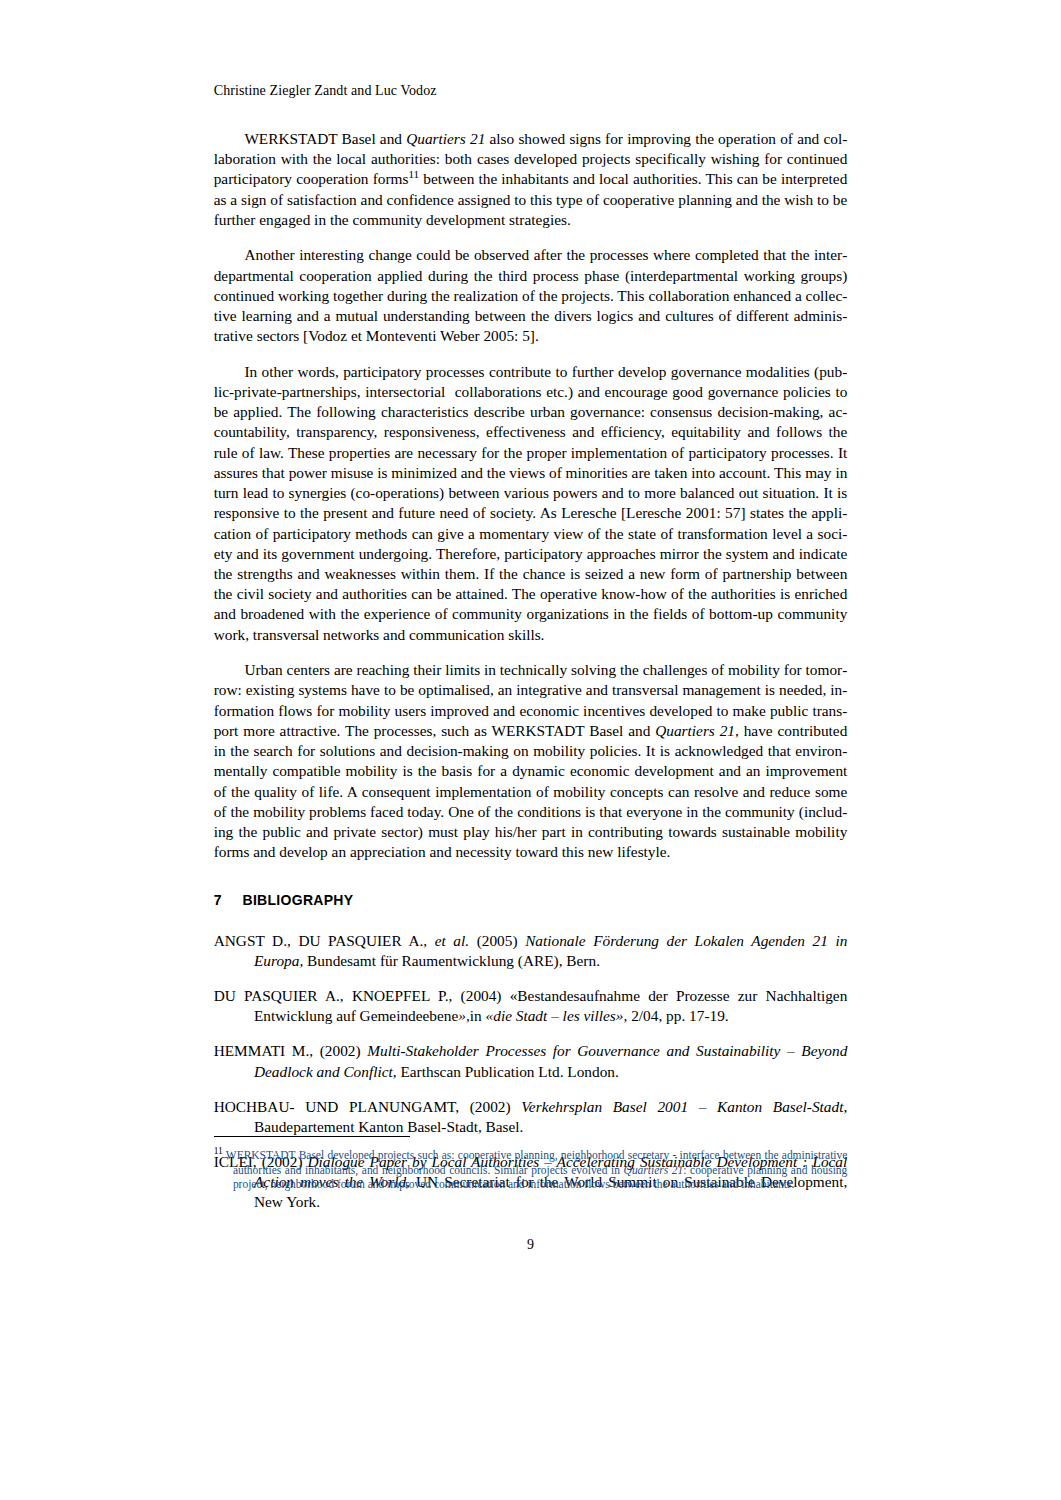Christine Ziegler Zandt and Luc Vodoz
WERKSTADT Basel and Quartiers 21 also showed signs for improving the operation of and collaboration with the local authorities: both cases developed projects specifically wishing for continued participatory cooperation forms11 between the inhabitants and local authorities. This can be interpreted as a sign of satisfaction and confidence assigned to this type of cooperative planning and the wish to be further engaged in the community development strategies.
Another interesting change could be observed after the processes where completed that the interdepartmental cooperation applied during the third process phase (interdepartmental working groups) continued working together during the realization of the projects. This collaboration enhanced a collective learning and a mutual understanding between the divers logics and cultures of different administrative sectors [Vodoz et Monteventi Weber 2005: 5].
In other words, participatory processes contribute to further develop governance modalities (public-private-partnerships, intersectorial collaborations etc.) and encourage good governance policies to be applied. The following characteristics describe urban governance: consensus decision-making, accountability, transparency, responsiveness, effectiveness and efficiency, equitability and follows the rule of law. These properties are necessary for the proper implementation of participatory processes. It assures that power misuse is minimized and the views of minorities are taken into account. This may in turn lead to synergies (co-operations) between various powers and to more balanced out situation. It is responsive to the present and future need of society. As Leresche [Leresche 2001: 57] states the application of participatory methods can give a momentary view of the state of transformation level a society and its government undergoing. Therefore, participatory approaches mirror the system and indicate the strengths and weaknesses within them. If the chance is seized a new form of partnership between the civil society and authorities can be attained. The operative know-how of the authorities is enriched and broadened with the experience of community organizations in the fields of bottom-up community work, transversal networks and communication skills.
Urban centers are reaching their limits in technically solving the challenges of mobility for tomorrow: existing systems have to be optimalised, an integrative and transversal management is needed, information flows for mobility users improved and economic incentives developed to make public transport more attractive. The processes, such as WERKSTADT Basel and Quartiers 21, have contributed in the search for solutions and decision-making on mobility policies. It is acknowledged that environmentally compatible mobility is the basis for a dynamic economic development and an improvement of the quality of life. A consequent implementation of mobility concepts can resolve and reduce some of the mobility problems faced today. One of the conditions is that everyone in the community (including the public and private sector) must play his/her part in contributing towards sustainable mobility forms and develop an appreciation and necessity toward this new lifestyle.
7 BIBLIOGRAPHY
ANGST D., DU PASQUIER A., et al. (2005) Nationale Förderung der Lokalen Agenden 21 in Europa, Bundesamt für Raumentwicklung (ARE), Bern.
DU PASQUIER A., KNOEPFEL P., (2004) «Bestandesaufnahme der Prozesse zur Nachhaltigen Entwicklung auf Gemeindeebene», in «die Stadt – les villes», 2/04, pp. 17-19.
HEMMATI M., (2002) Multi-Stakeholder Processes for Gouvernance and Sustainability – Beyond Deadlock and Conflict, Earthscan Publication Ltd. London.
HOCHBAU- UND PLANUNGAMT, (2002) Verkehrsplan Basel 2001 – Kanton Basel-Stadt, Baudepartement Kanton Basel-Stadt, Basel.
ICLEI, (2002) Dialogue Paper by Local Authorities – Accelerating Sustainable Development : Local Action moves the World, UN Secretariat for the World Summit on Sustainable Development, New York.
11 WERKSTADT Basel developed projects such as: cooperative planning, neighborhood secretary - interface between the administrative authorities and inhabitants, and neighborhood councils. Similar projects evolved in Quartiers 21: cooperative planning and housing project, neighborhood forum and improved communication and information flows between the authorities and inhabitants.
9